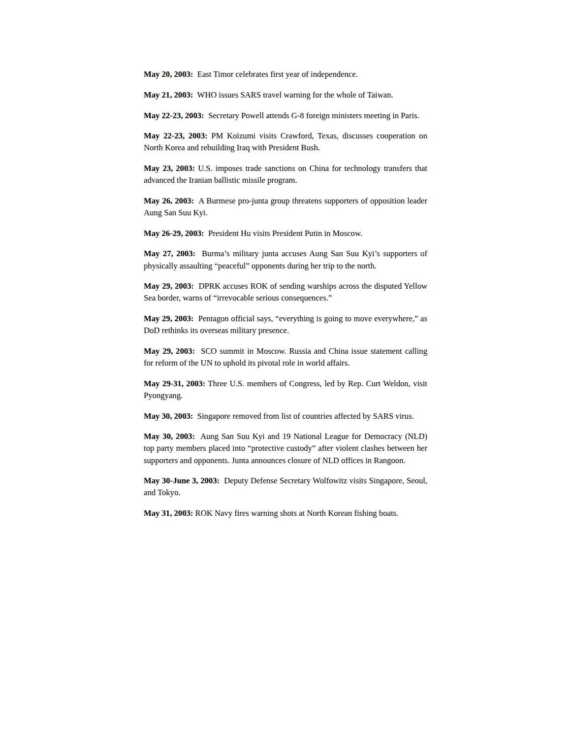May 20, 2003: East Timor celebrates first year of independence.
May 21, 2003: WHO issues SARS travel warning for the whole of Taiwan.
May 22-23, 2003: Secretary Powell attends G-8 foreign ministers meeting in Paris.
May 22-23, 2003: PM Koizumi visits Crawford, Texas, discusses cooperation on North Korea and rebuilding Iraq with President Bush.
May 23, 2003: U.S. imposes trade sanctions on China for technology transfers that advanced the Iranian ballistic missile program.
May 26, 2003: A Burmese pro-junta group threatens supporters of opposition leader Aung San Suu Kyi.
May 26-29, 2003: President Hu visits President Putin in Moscow.
May 27, 2003: Burma’s military junta accuses Aung San Suu Kyi’s supporters of physically assaulting “peaceful” opponents during her trip to the north.
May 29, 2003: DPRK accuses ROK of sending warships across the disputed Yellow Sea border, warns of “irrevocable serious consequences.”
May 29, 2003: Pentagon official says, “everything is going to move everywhere,” as DoD rethinks its overseas military presence.
May 29, 2003: SCO summit in Moscow. Russia and China issue statement calling for reform of the UN to uphold its pivotal role in world affairs.
May 29-31, 2003: Three U.S. members of Congress, led by Rep. Curt Weldon, visit Pyongyang.
May 30, 2003: Singapore removed from list of countries affected by SARS virus.
May 30, 2003: Aung San Suu Kyi and 19 National League for Democracy (NLD) top party members placed into “protective custody” after violent clashes between her supporters and opponents. Junta announces closure of NLD offices in Rangoon.
May 30-June 3, 2003: Deputy Defense Secretary Wolfowitz visits Singapore, Seoul, and Tokyo.
May 31, 2003: ROK Navy fires warning shots at North Korean fishing boats.